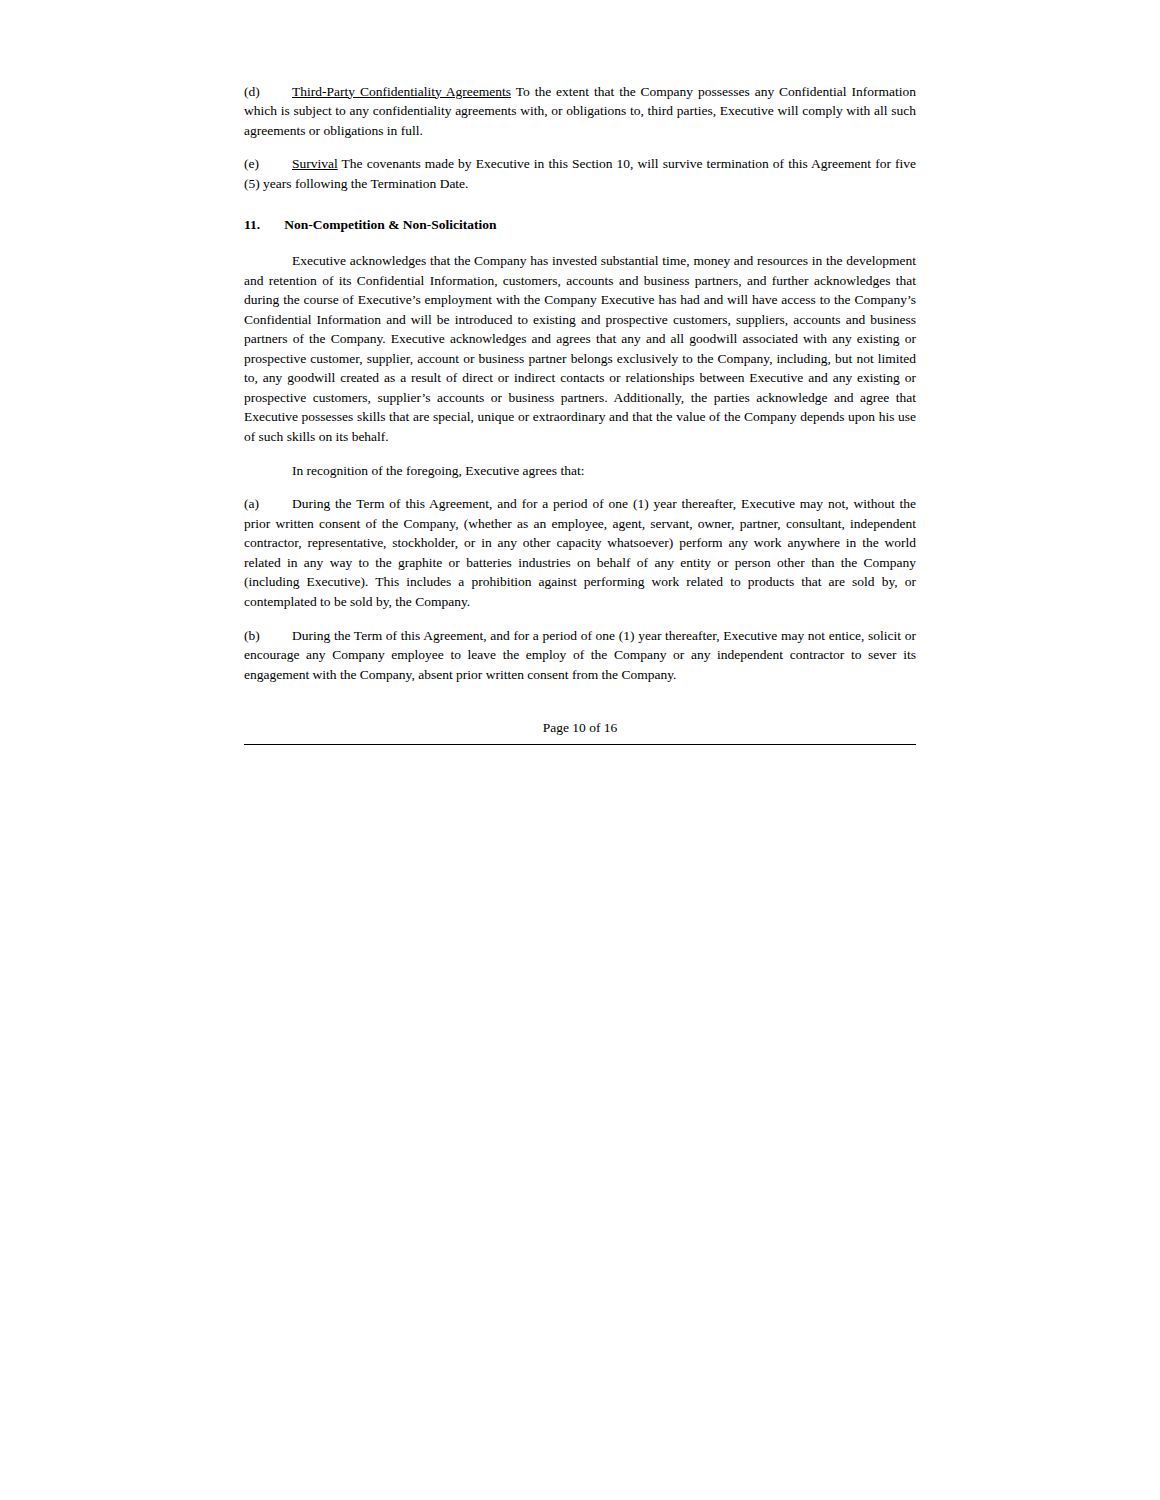(d) Third-Party Confidentiality Agreements To the extent that the Company possesses any Confidential Information which is subject to any confidentiality agreements with, or obligations to, third parties, Executive will comply with all such agreements or obligations in full.
(e) Survival The covenants made by Executive in this Section 10, will survive termination of this Agreement for five (5) years following the Termination Date.
11. Non-Competition & Non-Solicitation
Executive acknowledges that the Company has invested substantial time, money and resources in the development and retention of its Confidential Information, customers, accounts and business partners, and further acknowledges that during the course of Executive’s employment with the Company Executive has had and will have access to the Company’s Confidential Information and will be introduced to existing and prospective customers, suppliers, accounts and business partners of the Company. Executive acknowledges and agrees that any and all goodwill associated with any existing or prospective customer, supplier, account or business partner belongs exclusively to the Company, including, but not limited to, any goodwill created as a result of direct or indirect contacts or relationships between Executive and any existing or prospective customers, supplier’s accounts or business partners. Additionally, the parties acknowledge and agree that Executive possesses skills that are special, unique or extraordinary and that the value of the Company depends upon his use of such skills on its behalf.
In recognition of the foregoing, Executive agrees that:
(a) During the Term of this Agreement, and for a period of one (1) year thereafter, Executive may not, without the prior written consent of the Company, (whether as an employee, agent, servant, owner, partner, consultant, independent contractor, representative, stockholder, or in any other capacity whatsoever) perform any work anywhere in the world related in any way to the graphite or batteries industries on behalf of any entity or person other than the Company (including Executive). This includes a prohibition against performing work related to products that are sold by, or contemplated to be sold by, the Company.
(b) During the Term of this Agreement, and for a period of one (1) year thereafter, Executive may not entice, solicit or encourage any Company employee to leave the employ of the Company or any independent contractor to sever its engagement with the Company, absent prior written consent from the Company.
Page 10 of 16